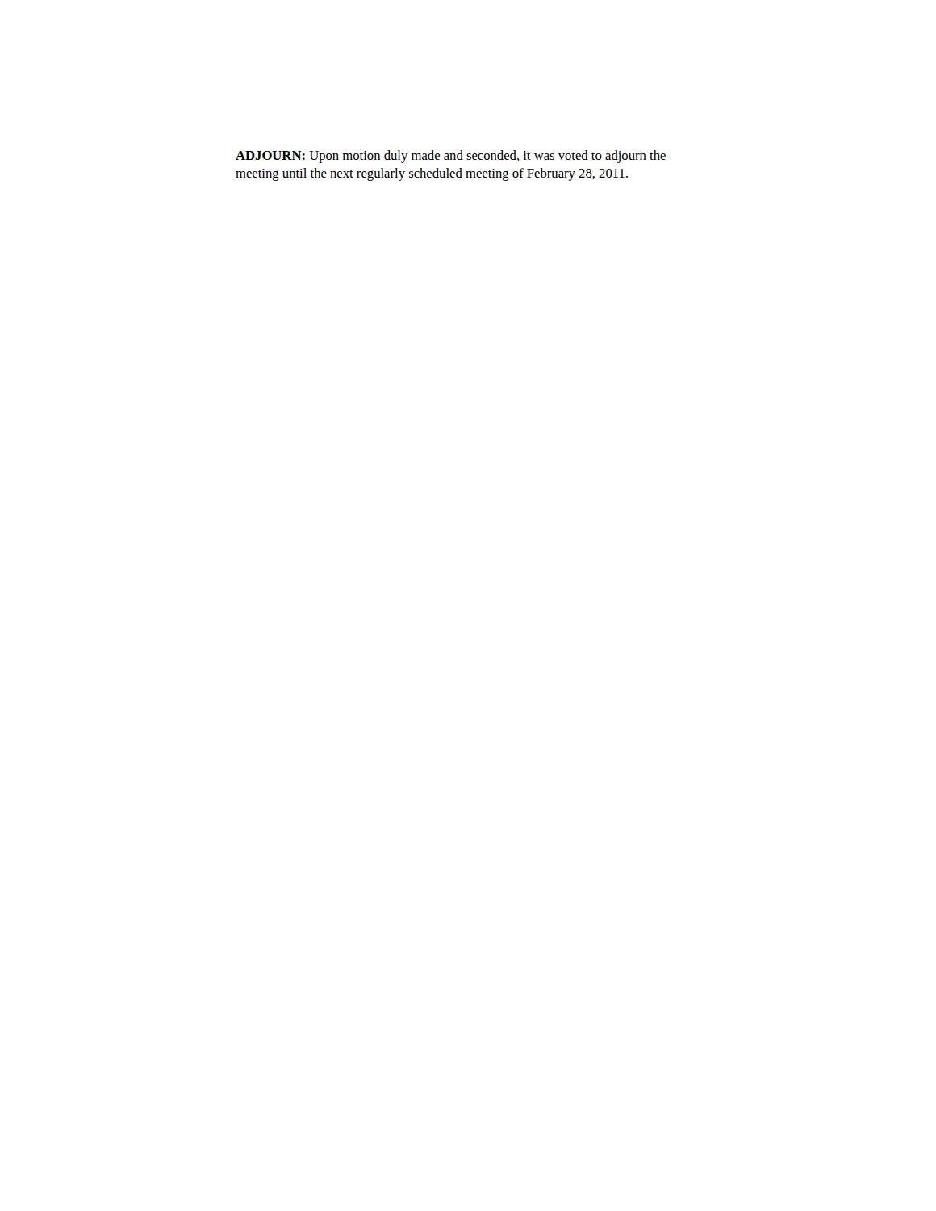ADJOURN: Upon motion duly made and seconded, it was voted to adjourn the meeting until the next regularly scheduled meeting of February 28, 2011.